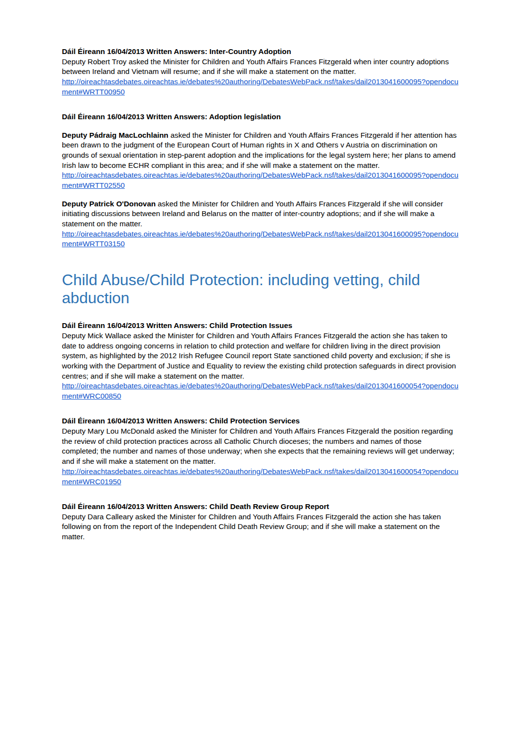Dáil Éireann 16/04/2013 Written Answers: Inter-Country Adoption
Deputy Robert Troy asked the Minister for Children and Youth Affairs Frances Fitzgerald when inter country adoptions between Ireland and Vietnam will resume; and if she will make a statement on the matter.
http://oireachtasdebates.oireachtas.ie/debates%20authoring/DebatesWebPack.nsf/takes/dail2013041600095?opendocument#WRTT00950
Dáil Éireann 16/04/2013 Written Answers: Adoption legislation
Deputy Pádraig MacLochlainn asked the Minister for Children and Youth Affairs Frances Fitzgerald if her attention has been drawn to the judgment of the European Court of Human rights in X and Others v Austria on discrimination on grounds of sexual orientation in step-parent adoption and the implications for the legal system here; her plans to amend Irish law to become ECHR compliant in this area; and if she will make a statement on the matter.
http://oireachtasdebates.oireachtas.ie/debates%20authoring/DebatesWebPack.nsf/takes/dail2013041600095?opendocument#WRTT02550
Deputy Patrick O'Donovan asked the Minister for Children and Youth Affairs Frances Fitzgerald if she will consider initiating discussions between Ireland and Belarus on the matter of inter-country adoptions; and if she will make a statement on the matter.
http://oireachtasdebates.oireachtas.ie/debates%20authoring/DebatesWebPack.nsf/takes/dail2013041600095?opendocument#WRTT03150
Child Abuse/Child Protection: including vetting, child abduction
Dáil Éireann 16/04/2013 Written Answers: Child Protection Issues
Deputy Mick Wallace asked the Minister for Children and Youth Affairs Frances Fitzgerald the action she has taken to date to address ongoing concerns in relation to child protection and welfare for children living in the direct provision system, as highlighted by the 2012 Irish Refugee Council report State sanctioned child poverty and exclusion; if she is working with the Department of Justice and Equality to review the existing child protection safeguards in direct provision centres; and if she will make a statement on the matter.
http://oireachtasdebates.oireachtas.ie/debates%20authoring/DebatesWebPack.nsf/takes/dail2013041600054?opendocument#WRC00850
Dáil Éireann 16/04/2013 Written Answers: Child Protection Services
Deputy Mary Lou McDonald asked the Minister for Children and Youth Affairs Frances Fitzgerald the position regarding the review of child protection practices across all Catholic Church dioceses; the numbers and names of those completed; the number and names of those underway; when she expects that the remaining reviews will get underway; and if she will make a statement on the matter.
http://oireachtasdebates.oireachtas.ie/debates%20authoring/DebatesWebPack.nsf/takes/dail2013041600054?opendocument#WRC01950
Dáil Éireann 16/04/2013 Written Answers: Child Death Review Group Report
Deputy Dara Calleary asked the Minister for Children and Youth Affairs Frances Fitzgerald the action she has taken following on from the report of the Independent Child Death Review Group; and if she will make a statement on the matter.